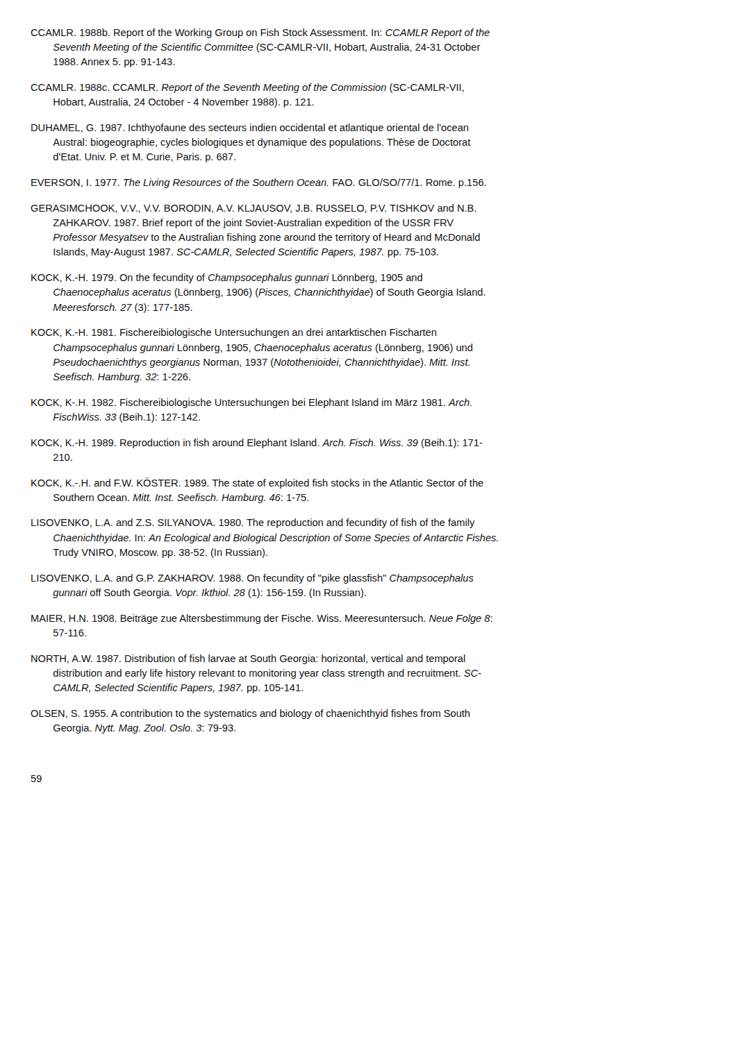CCAMLR. 1988b. Report of the Working Group on Fish Stock Assessment. In: CCAMLR Report of the Seventh Meeting of the Scientific Committee (SC-CAMLR-VII, Hobart, Australia, 24-31 October 1988. Annex 5. pp. 91-143.
CCAMLR. 1988c. CCAMLR. Report of the Seventh Meeting of the Commission (SC-CAMLR-VII, Hobart, Australia, 24 October - 4 November 1988). p. 121.
DUHAMEL, G. 1987. Ichthyofaune des secteurs indien occidental et atlantique oriental de l'ocean Austral: biogeographie, cycles biologiques et dynamique des populations. Thèse de Doctorat d'Etat. Univ. P. et M. Curie, Paris. p. 687.
EVERSON, I. 1977. The Living Resources of the Southern Ocean. FAO. GLO/SO/77/1. Rome. p.156.
GERASIMCHOOK, V.V., V.V. BORODIN, A.V. KLJAUSOV, J.B. RUSSELO, P.V. TISHKOV and N.B. ZAHKAROV. 1987. Brief report of the joint Soviet-Australian expedition of the USSR FRV Professor Mesyatsev to the Australian fishing zone around the territory of Heard and McDonald Islands, May-August 1987. SC-CAMLR, Selected Scientific Papers, 1987. pp. 75-103.
KOCK, K.-H. 1979. On the fecundity of Champsocephalus gunnari Lönnberg, 1905 and Chaenocephalus aceratus (Lönnberg, 1906) (Pisces, Channichthyidae) of South Georgia Island. Meeresforsch. 27 (3): 177-185.
KOCK, K.-H. 1981. Fischereibiologische Untersuchungen an drei antarktischen Fischarten Champsocephalus gunnari Lönnberg, 1905, Chaenocephalus aceratus (Lönnberg, 1906) und Pseudochaenichthys georgianus Norman, 1937 (Notothenioidei, Channichthyidae). Mitt. Inst. Seefisch. Hamburg. 32: 1-226.
KOCK, K-.H. 1982. Fischereibiologische Untersuchungen bei Elephant Island im März 1981. Arch. FischWiss. 33 (Beih.1): 127-142.
KOCK, K.-H. 1989. Reproduction in fish around Elephant Island. Arch. Fisch. Wiss. 39 (Beih.1): 171-210.
KOCK, K.-.H. and F.W. KÖSTER. 1989. The state of exploited fish stocks in the Atlantic Sector of the Southern Ocean. Mitt. Inst. Seefisch. Hamburg. 46: 1-75.
LISOVENKO, L.A. and Z.S. SILYANOVA. 1980. The reproduction and fecundity of fish of the family Chaenichthyidae. In: An Ecological and Biological Description of Some Species of Antarctic Fishes. Trudy VNIRO, Moscow. pp. 38-52. (In Russian).
LISOVENKO, L.A. and G.P. ZAKHAROV. 1988. On fecundity of "pike glassfish" Champsocephalus gunnari off South Georgia. Vopr. Ikthiol. 28 (1): 156-159. (In Russian).
MAIER, H.N. 1908. Beiträge zue Altersbestimmung der Fische. Wiss. Meeresuntersuch. Neue Folge 8: 57-116.
NORTH, A.W. 1987. Distribution of fish larvae at South Georgia: horizontal, vertical and temporal distribution and early life history relevant to monitoring year class strength and recruitment. SC-CAMLR, Selected Scientific Papers, 1987. pp. 105-141.
OLSEN, S. 1955. A contribution to the systematics and biology of chaenichthyid fishes from South Georgia. Nytt. Mag. Zool. Oslo. 3: 79-93.
59